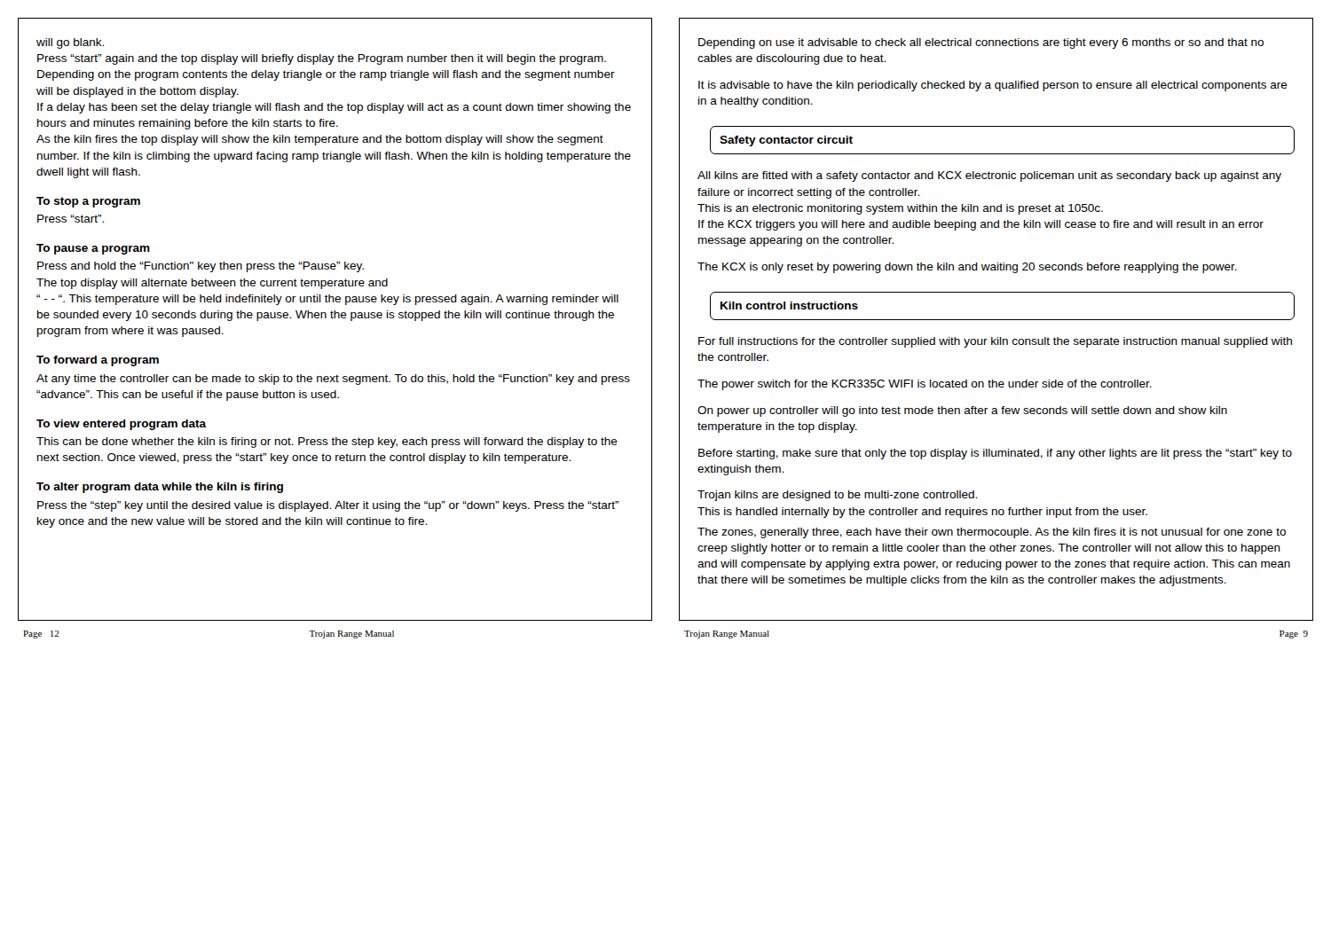will go blank.
Press “start” again and the top display will briefly display the Program number then it will begin the program. Depending on the program contents the delay triangle or the ramp triangle will flash and the segment number will be displayed in the bottom display.
If a delay has been set the delay triangle will flash and the top display will act as a count down timer showing the hours and minutes remaining before the kiln starts to fire.
As the kiln fires the top display will show the kiln temperature and the bottom display will show the segment number. If the kiln is climbing the upward facing ramp triangle will flash. When the kiln is holding temperature the dwell light will flash.
To stop a program
Press “start”.
To pause a program
Press and hold the “Function" key then press the “Pause” key.
The top display will alternate between the current temperature and
“ - - “. This temperature will be held indefinitely or until the pause key is pressed again. A warning reminder will be sounded every 10 seconds during the pause. When the pause is stopped the kiln will continue through the program from where it was paused.
To forward a program
At any time the controller can be made to skip to the next segment. To do this, hold the “Function” key and press “advance”. This can be useful if the pause button is used.
To view entered program data
This can be done whether the kiln is firing or not. Press the step key, each press will forward the display to the next section. Once viewed, press the “start” key once to return the control display to kiln temperature.
To alter program data while the kiln is firing
Press the “step” key until the desired value is displayed. Alter it using the “up” or “down” keys. Press the “start” key once and the new value will be stored and the kiln will continue to fire.
Page 12 Trojan Range Manual
Depending on use it advisable to check all electrical connections are tight every 6 months or so and that no cables are discolouring due to heat.
It is advisable to have the kiln periodically checked by a qualified person to ensure all electrical components are in a healthy condition.
Safety contactor circuit
All kilns are fitted with a safety contactor and KCX electronic policeman unit as secondary back up against any failure or incorrect setting of the controller.
This is an electronic monitoring system within the kiln and is preset at 1050c.
If the KCX triggers you will here and audible beeping and the kiln will cease to fire and will result in an error message appearing on the controller.
The KCX is only reset by powering down the kiln and waiting 20 seconds before reapplying the power.
Kiln control instructions
For full instructions for the controller supplied with your kiln consult the separate instruction manual supplied with the controller.
The power switch for the KCR335C WIFI is located on the under side of the controller.
On power up controller will go into test mode then after a few seconds will settle down and show kiln temperature in the top display.
Before starting, make sure that only the top display is illuminated, if any other lights are lit press the “start” key to extinguish them.
Trojan kilns are designed to be multi-zone controlled.
This is handled internally by the controller and requires no further input from the user.
The zones, generally three, each have their own thermocouple. As the kiln fires it is not unusual for one zone to creep slightly hotter or to remain a little cooler than the other zones. The controller will not allow this to happen and will compensate by applying extra power, or reducing power to the zones that require action. This can mean that there will be sometimes be multiple clicks from the kiln as the controller makes the adjustments.
Trojan Range Manual Page 9